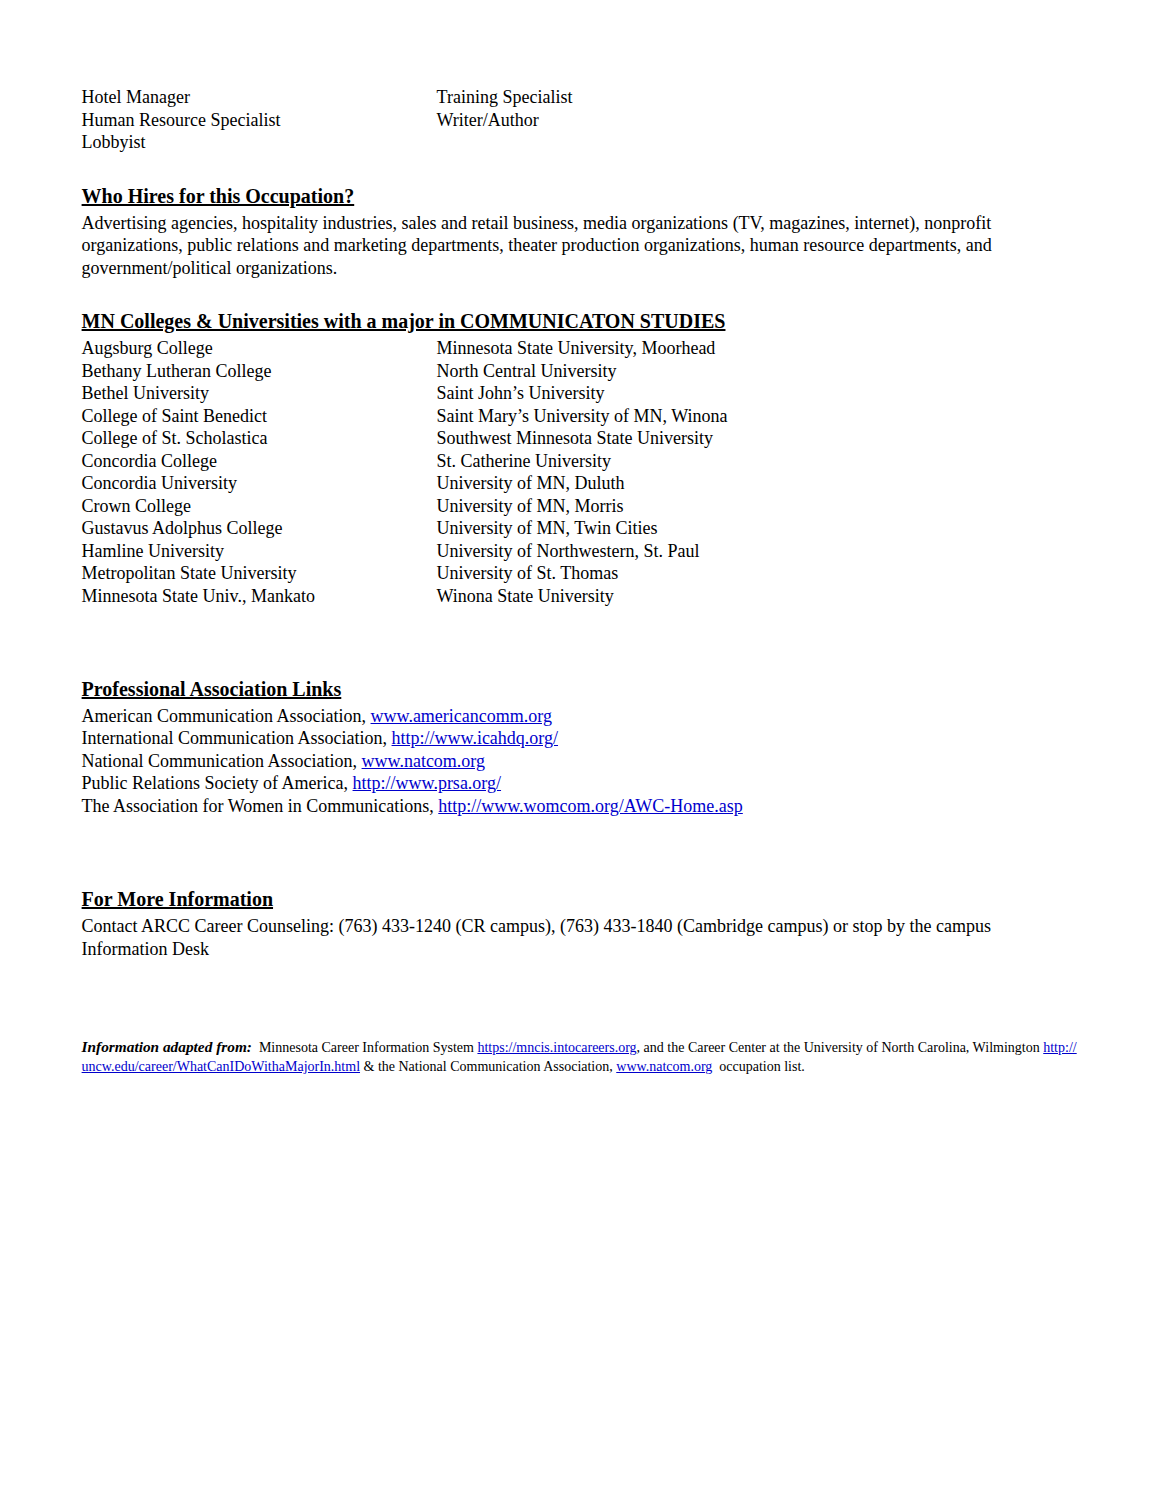Hotel Manager Training Specialist Human Resource Specialist Writer/Author Lobbyist
Who Hires for this Occupation?
Advertising agencies, hospitality industries, sales and retail business, media organizations (TV, magazines, internet), nonprofit organizations, public relations and marketing departments, theater production organizations, human resource departments, and government/political organizations.
MN Colleges & Universities with a major in COMMUNICATON STUDIES
Augsburg College Minnesota State University, Moorhead Bethany Lutheran College North Central University Bethel University Saint John’s University College of Saint Benedict Saint Mary’s University of MN, Winona College of St. Scholastica Southwest Minnesota State University Concordia College St. Catherine University Concordia University University of MN, Duluth Crown College University of MN, Morris Gustavus Adolphus College University of MN, Twin Cities Hamline University University of Northwestern, St. Paul Metropolitan State University University of St. Thomas Minnesota State Univ., Mankato Winona State University
Professional Association Links
American Communication Association, www.americancomm.org
International Communication Association, http://www.icahdq.org/
National Communication Association, www.natcom.org
Public Relations Society of America, http://www.prsa.org/
The Association for Women in Communications, http://www.womcom.org/AWC-Home.asp
For More Information
Contact ARCC Career Counseling: (763) 433-1240 (CR campus), (763) 433-1840 (Cambridge campus) or stop by the campus Information Desk
Information adapted from: Minnesota Career Information System https://mncis.intocareers.org, and the Career Center at the University of North Carolina, Wilmington http://uncw.edu/career/WhatCanIDoWithaMajorIn.html & the National Communication Association, www.natcom.org occupation list.